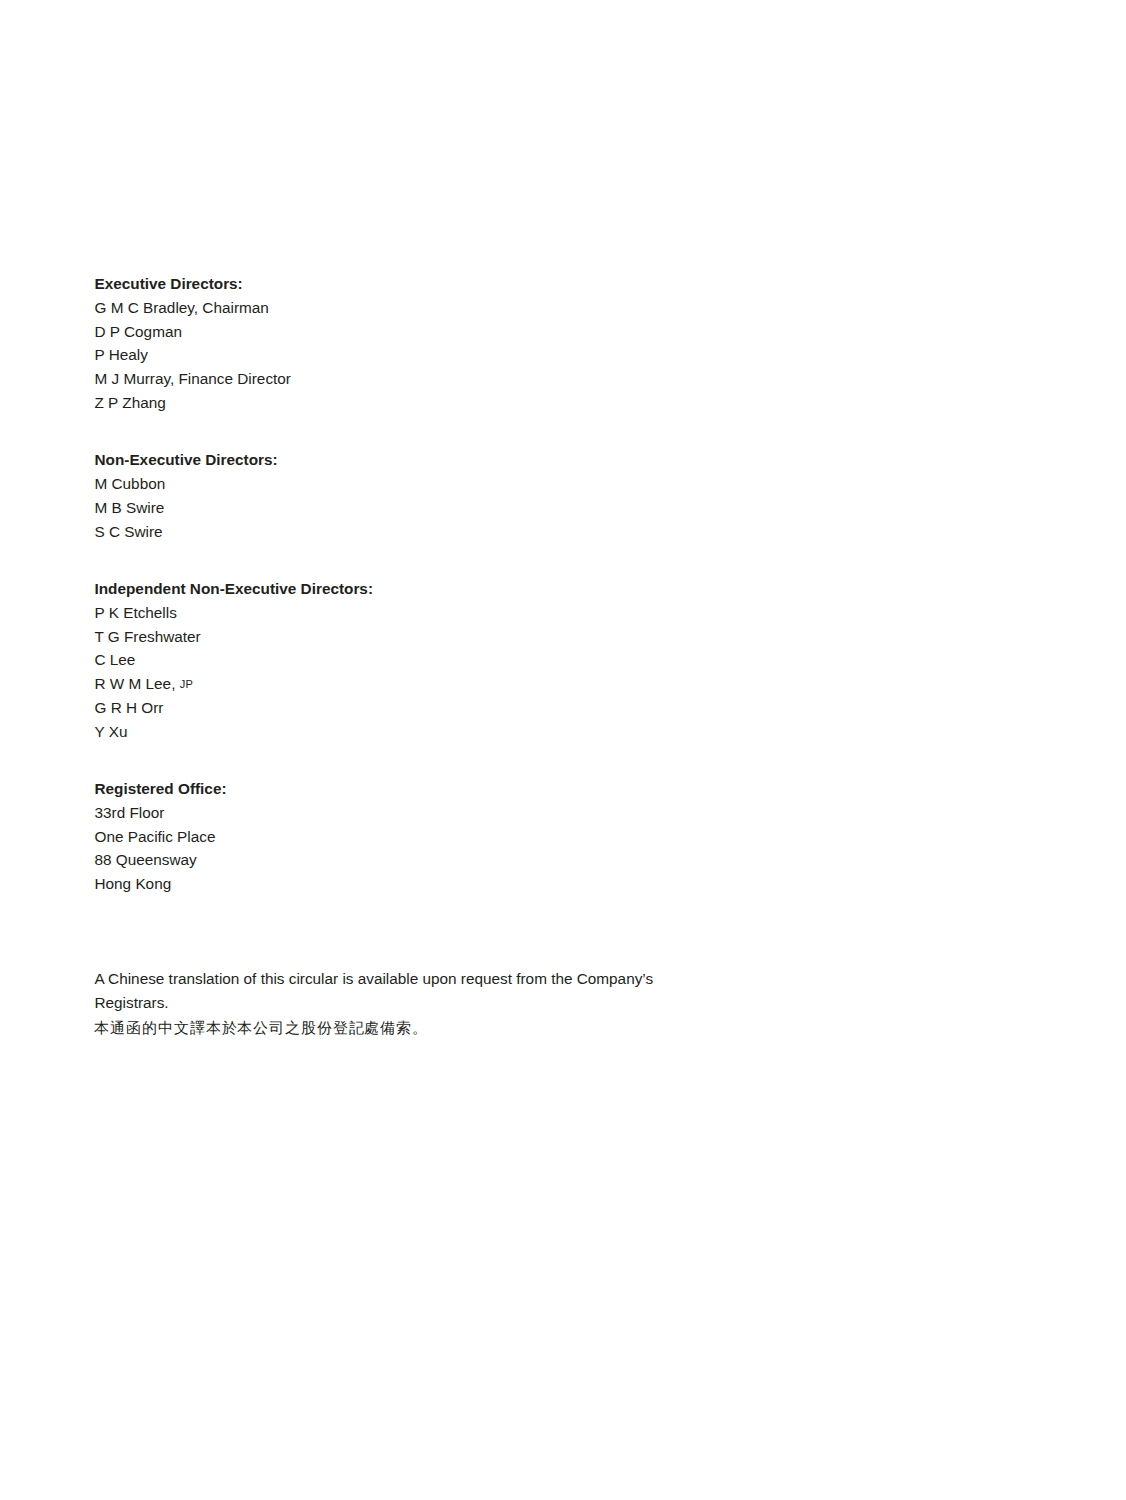Executive Directors:
G M C Bradley, Chairman
D P Cogman
P Healy
M J Murray, Finance Director
Z P Zhang
Non-Executive Directors:
M Cubbon
M B Swire
S C Swire
Independent Non-Executive Directors:
P K Etchells
T G Freshwater
C Lee
R W M Lee, JP
G R H Orr
Y Xu
Registered Office:
33rd Floor
One Pacific Place
88 Queensway
Hong Kong
A Chinese translation of this circular is available upon request from the Company’s Registrars.
本通函的中文譯本於本公司之股份登記處備索。